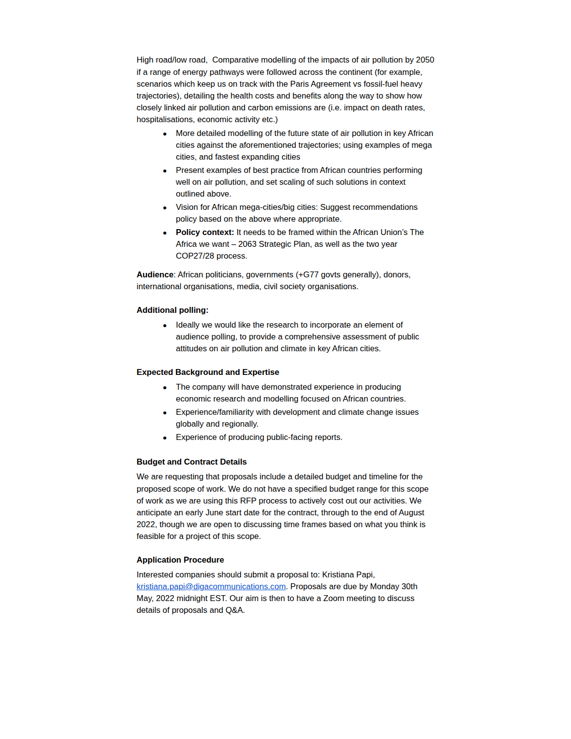High road/low road, Comparative modelling of the impacts of air pollution by 2050 if a range of energy pathways were followed across the continent (for example, scenarios which keep us on track with the Paris Agreement vs fossil-fuel heavy trajectories), detailing the health costs and benefits along the way to show how closely linked air pollution and carbon emissions are (i.e. impact on death rates, hospitalisations, economic activity etc.)
More detailed modelling of the future state of air pollution in key African cities against the aforementioned trajectories; using examples of mega cities, and fastest expanding cities
Present examples of best practice from African countries performing well on air pollution, and set scaling of such solutions in context outlined above.
Vision for African mega-cities/big cities: Suggest recommendations policy based on the above where appropriate.
Policy context: It needs to be framed within the African Union’s The Africa we want – 2063 Strategic Plan, as well as the two year COP27/28 process.
Audience: African politicians, governments (+G77 govts generally), donors, international organisations, media, civil society organisations.
Additional polling:
Ideally we would like the research to incorporate an element of audience polling, to provide a comprehensive assessment of public attitudes on air pollution and climate in key African cities.
Expected Background and Expertise
The company will have demonstrated experience in producing economic research and modelling focused on African countries.
Experience/familiarity with development and climate change issues globally and regionally.
Experience of producing public-facing reports.
Budget and Contract Details
We are requesting that proposals include a detailed budget and timeline for the proposed scope of work. We do not have a specified budget range for this scope of work as we are using this RFP process to actively cost out our activities. We anticipate an early June start date for the contract, through to the end of August 2022, though we are open to discussing time frames based on what you think is feasible for a project of this scope.
Application Procedure
Interested companies should submit a proposal to: Kristiana Papi, kristiana.papi@digacommunications.com. Proposals are due by Monday 30th May, 2022 midnight EST. Our aim is then to have a Zoom meeting to discuss details of proposals and Q&A.